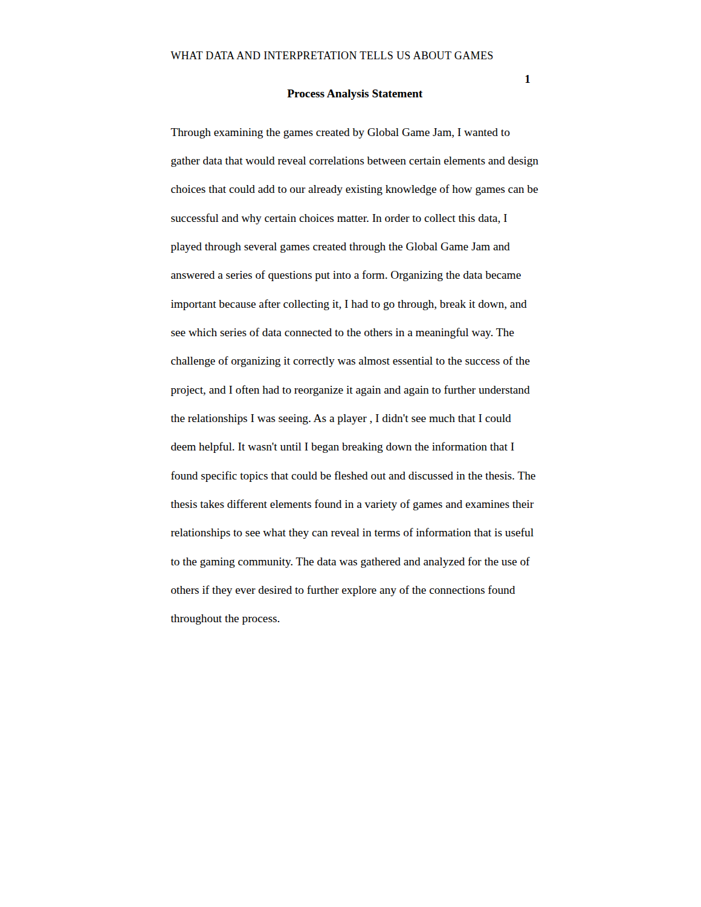What Data and Interpretation Tells Us About Games
1
Process Analysis Statement
Through examining the games created by Global Game Jam, I wanted to gather data that would reveal correlations between certain elements and design choices that could add to our already existing knowledge of how games can be successful and why certain choices matter. In order to collect this data, I played through several games created through the Global Game Jam and answered a series of questions put into a form. Organizing the data became important because after collecting it, I had to go through, break it down, and see which series of data connected to the others in a meaningful way. The challenge of organizing it correctly was almost essential to the success of the project, and I often had to reorganize it again and again to further understand the relationships I was seeing. As a player , I didn't see much that I could deem helpful. It wasn't until I began breaking down the information that I found specific topics that could be fleshed out and discussed in the thesis. The thesis takes different elements found in a variety of games and examines their relationships to see what they can reveal in terms of information that is useful to the gaming community. The data was gathered and analyzed for the use of others if they ever desired to further explore any of the connections found throughout the process.